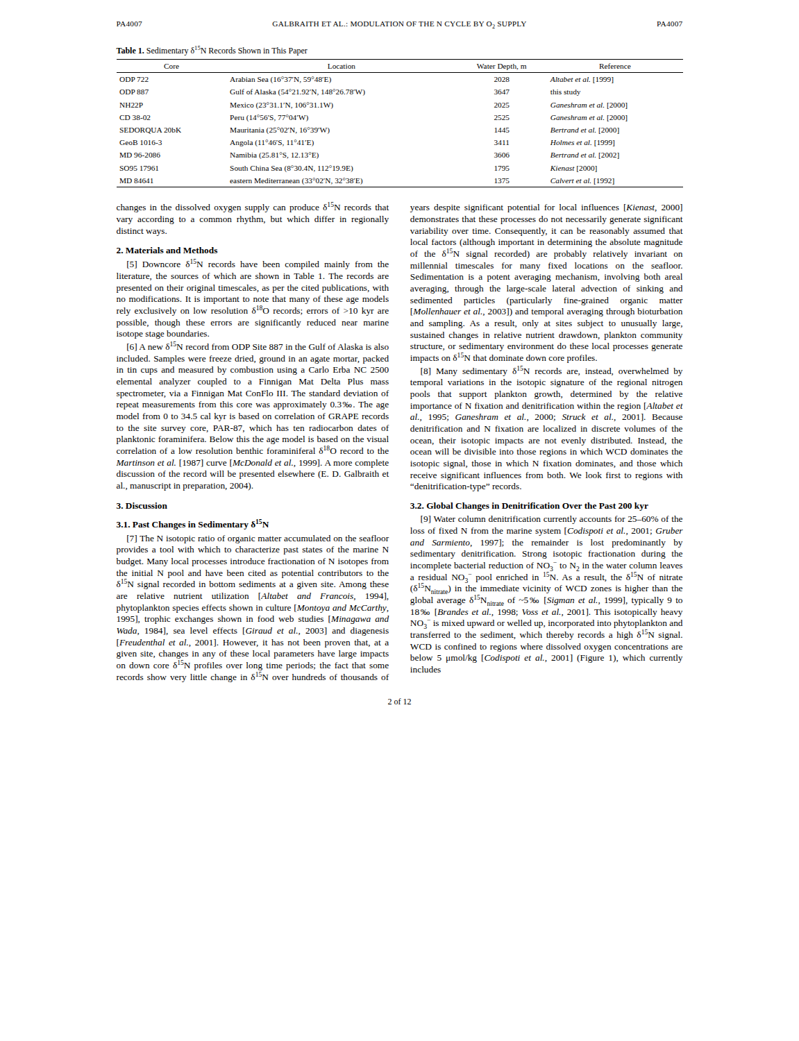PA4007 GALBRAITH ET AL.: MODULATION OF THE N CYCLE BY O2 SUPPLY PA4007
Table 1. Sedimentary δ 15 N Records Shown in This Paper
| Core | Location | Water Depth, m | Reference |
| --- | --- | --- | --- |
| ODP 722 | Arabian Sea (16°37′N, 59°48′E) | 2028 | Altabet et al. [1999] |
| ODP 887 | Gulf of Alaska (54°21.92′N, 148°26.78′W) | 3647 | this study |
| NH22P | Mexico (23°31.1′N, 106°31.1W) | 2025 | Ganeshram et al. [2000] |
| CD 38-02 | Peru (14°56′S, 77°04′W) | 2525 | Ganeshram et al. [2000] |
| SEDORQUA 20bK | Mauritania (25°02′N, 16°39′W) | 1445 | Bertrand et al. [2000] |
| GeoB 1016-3 | Angola (11°46′S, 11°41′E) | 3411 | Holmes et al. [1999] |
| MD 96-2086 | Namibia (25.81°S, 12.13°E) | 3606 | Bertrand et al. [2002] |
| SO95 17961 | South China Sea (8°30.4N, 112°19.9E) | 1795 | Kienast [2000] |
| MD 84641 | eastern Mediterranean (33°02′N, 32°38′E) | 1375 | Calvert et al. [1992] |
changes in the dissolved oxygen supply can produce δ15N records that vary according to a common rhythm, but which differ in regionally distinct ways.
2. Materials and Methods
[5] Downcore δ15N records have been compiled mainly from the literature, the sources of which are shown in Table 1. The records are presented on their original timescales, as per the cited publications, with no modifications. It is important to note that many of these age models rely exclusively on low resolution δ18O records; errors of >10 kyr are possible, though these errors are significantly reduced near marine isotope stage boundaries.
[6] A new δ15N record from ODP Site 887 in the Gulf of Alaska is also included. Samples were freeze dried, ground in an agate mortar, packed in tin cups and measured by combustion using a Carlo Erba NC 2500 elemental analyzer coupled to a Finnigan Mat Delta Plus mass spectrometer, via a Finnigan Mat ConFlo III. The standard deviation of repeat measurements from this core was approximately 0.3‰. The age model from 0 to 34.5 cal kyr is based on correlation of GRAPE records to the site survey core, PAR-87, which has ten radiocarbon dates of planktonic foraminifera. Below this the age model is based on the visual correlation of a low resolution benthic foraminiferal δ18O record to the Martinson et al. [1987] curve [McDonald et al., 1999]. A more complete discussion of the record will be presented elsewhere (E. D. Galbraith et al., manuscript in preparation, 2004).
3. Discussion
3.1. Past Changes in Sedimentary δ15N
[7] The N isotopic ratio of organic matter accumulated on the seafloor provides a tool with which to characterize past states of the marine N budget. Many local processes introduce fractionation of N isotopes from the initial N pool and have been cited as potential contributors to the δ15N signal recorded in bottom sediments at a given site. Among these are relative nutrient utilization [Altabet and Francois, 1994], phytoplankton species effects shown in culture [Montoya and McCarthy, 1995], trophic exchanges shown in food web studies [Minagawa and Wada, 1984], sea level effects [Giraud et al., 2003] and diagenesis [Freudenthal et al., 2001]. However, it has not been proven that, at a given site, changes in any of these local parameters have large impacts on down core δ15N profiles over long time periods; the fact that some records show very little change in δ15N over hundreds of thousands of years despite significant potential for local influences [Kienast, 2000] demonstrates that these processes do not necessarily generate significant variability over time. Consequently, it can be reasonably assumed that local factors (although important in determining the absolute magnitude of the δ15N signal recorded) are probably relatively invariant on millennial timescales for many fixed locations on the seafloor. Sedimentation is a potent averaging mechanism, involving both areal averaging, through the large-scale lateral advection of sinking and sedimented particles (particularly fine-grained organic matter [Mollenhauer et al., 2003]) and temporal averaging through bioturbation and sampling. As a result, only at sites subject to unusually large, sustained changes in relative nutrient drawdown, plankton community structure, or sedimentary environment do these local processes generate impacts on δ15N that dominate down core profiles.
[8] Many sedimentary δ15N records are, instead, overwhelmed by temporal variations in the isotopic signature of the regional nitrogen pools that support plankton growth, determined by the relative importance of N fixation and denitrification within the region [Altabet et al., 1995; Ganeshram et al., 2000; Struck et al., 2001]. Because denitrification and N fixation are localized in discrete volumes of the ocean, their isotopic impacts are not evenly distributed. Instead, the ocean will be divisible into those regions in which WCD dominates the isotopic signal, those in which N fixation dominates, and those which receive significant influences from both. We look first to regions with “denitrification-type” records.
3.2. Global Changes in Denitrification Over the Past 200 kyr
[9] Water column denitrification currently accounts for 25–60% of the loss of fixed N from the marine system [Codispoti et al., 2001; Gruber and Sarmiento, 1997]; the remainder is lost predominantly by sedimentary denitrification. Strong isotopic fractionation during the incomplete bacterial reduction of NO3− to N2 in the water column leaves a residual NO3− pool enriched in 15N. As a result, the δ15N of nitrate (δ15Nnitrate) in the immediate vicinity of WCD zones is higher than the global average δ15Nnitrate of ~5‰ [Sigman et al., 1999], typically 9 to 18‰ [Brandes et al., 1998; Voss et al., 2001]. This isotopically heavy NO3− is mixed upward or welled up, incorporated into phytoplankton and transferred to the sediment, which thereby records a high δ15N signal. WCD is confined to regions where dissolved oxygen concentrations are below 5 μmol/kg [Codispoti et al., 2001] (Figure 1), which currently includes
2 of 12